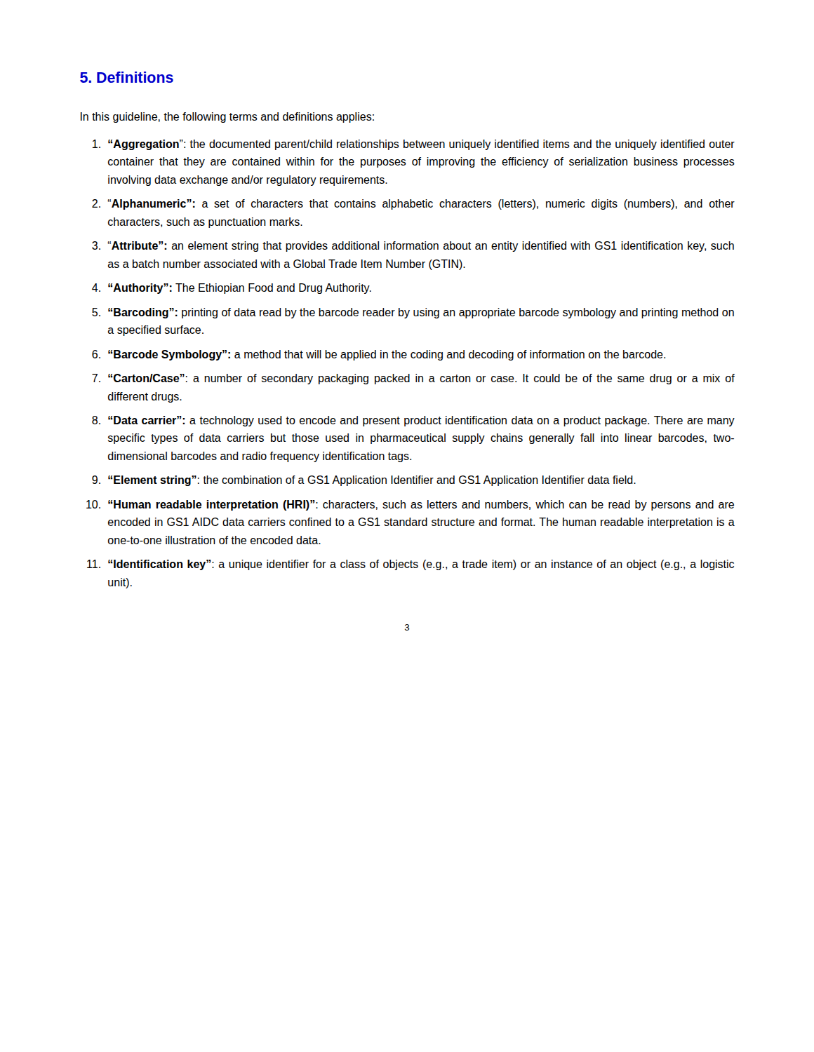5. Definitions
In this guideline, the following terms and definitions applies:
“Aggregation”: the documented parent/child relationships between uniquely identified items and the uniquely identified outer container that they are contained within for the purposes of improving the efficiency of serialization business processes involving data exchange and/or regulatory requirements.
“Alphanumeric”: a set of characters that contains alphabetic characters (letters), numeric digits (numbers), and other characters, such as punctuation marks.
“Attribute”: an element string that provides additional information about an entity identified with GS1 identification key, such as a batch number associated with a Global Trade Item Number (GTIN).
“Authority”: The Ethiopian Food and Drug Authority.
“Barcoding”: printing of data read by the barcode reader by using an appropriate barcode symbology and printing method on a specified surface.
“Barcode Symbology”: a method that will be applied in the coding and decoding of information on the barcode.
“Carton/Case”: a number of secondary packaging packed in a carton or case. It could be of the same drug or a mix of different drugs.
“Data carrier”: a technology used to encode and present product identification data on a product package. There are many specific types of data carriers but those used in pharmaceutical supply chains generally fall into linear barcodes, two-dimensional barcodes and radio frequency identification tags.
“Element string”: the combination of a GS1 Application Identifier and GS1 Application Identifier data field.
“Human readable interpretation (HRI)”: characters, such as letters and numbers, which can be read by persons and are encoded in GS1 AIDC data carriers confined to a GS1 standard structure and format. The human readable interpretation is a one-to-one illustration of the encoded data.
“Identification key”: a unique identifier for a class of objects (e.g., a trade item) or an instance of an object (e.g., a logistic unit).
3